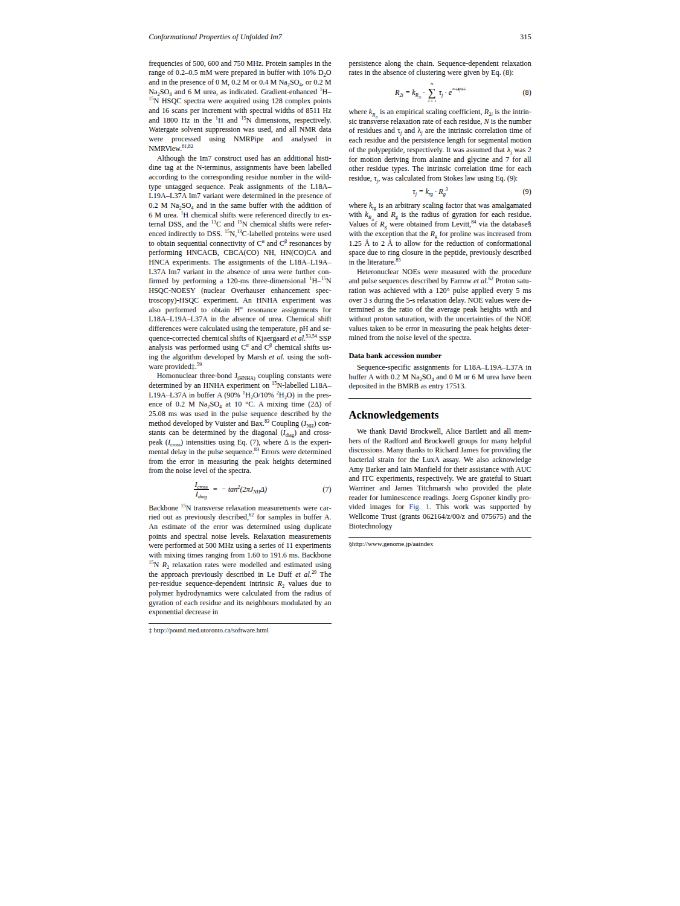Conformational Properties of Unfolded Im7 315
frequencies of 500, 600 and 750 MHz. Protein samples in the range of 0.2–0.5 mM were prepared in buffer with 10% D2O and in the presence of 0 M, 0.2 M or 0.4 M Na2SO4, or 0.2 M Na2SO4 and 6 M urea, as indicated. Gradient-enhanced 1H–15N HSQC spectra were acquired using 128 complex points and 16 scans per increment with spectral widths of 8511 Hz and 1800 Hz in the 1H and 15N dimensions, respectively. Watergate solvent suppression was used, and all NMR data were processed using NMRPipe and analysed in NMRView.81,82
Although the Im7 construct used has an additional histidine tag at the N-terminus, assignments have been labelled according to the corresponding residue number in the wild-type untagged sequence. Peak assignments of the L18A–L19A–L37A Im7 variant were determined in the presence of 0.2 M Na2SO4 and in the same buffer with the addition of 6 M urea. 1H chemical shifts were referenced directly to external DSS, and the 13C and 15N chemical shifts were referenced indirectly to DSS. 15N,13C-labelled proteins were used to obtain sequential connectivity of Cα and Cβ resonances by performing HNCACB, CBCA(CO) NH, HN(CO)CA and HNCA experiments. The assignments of the L18A–L19A–L37A Im7 variant in the absence of urea were further confirmed by performing a 120-ms three-dimensional 1H–15N HSQC-NOESY (nuclear Overhauser enhancement spectroscopy)-HSQC experiment. An HNHA experiment was also performed to obtain Hα resonance assignments for L18A–L19A–L37A in the absence of urea. Chemical shift differences were calculated using the temperature, pH and sequence-corrected chemical shifts of Kjaergaard et al.53,54 SSP analysis was performed using Cα and Cβ chemical shifts using the algorithm developed by Marsh et al. using the software provided‡.59
Homonuclear three-bond J(HNHA) coupling constants were determined by an HNHA experiment on 15N-labelled L18A–L19A–L37A in buffer A (90% 1H2O/10% 2H2O) in the presence of 0.2 M Na2SO4 at 10 °C. A mixing time (2Δ) of 25.08 ms was used in the pulse sequence described by the method developed by Vuister and Bax.83 Coupling (JNH) constants can be determined by the diagonal (Idiag) and cross-peak (Icross) intensities using Eq. (7), where Δ is the experimental delay in the pulse sequence.83 Errors were determined from the error in measuring the peak heights determined from the noise level of the spectra.
Icross Idiag = − tan2(2πJNHΔ) (7)
Backbone 15N transverse relaxation measurements were carried out as previously described,62 for samples in buffer A. An estimate of the error was determined using duplicate points and spectral noise levels. Relaxation measurements were performed at 500 MHz using a series of 11 experiments with mixing times ranging from 1.60 to 191.6 ms. Backbone 15N R2 relaxation rates were modelled and estimated using the approach previously described in Le Duff et al.29 The per-residue sequence-dependent intrinsic R2 values due to polymer hydrodynamics were calculated from the radius of gyration of each residue and its neighbours modulated by an exponential decrease in
‡ http://pound.med.utoronto.ca/software.html
persistence along the chain. Sequence-dependent relaxation rates in the absence of clustering were given by Eq. (8):
R2i = kR2i · N ∑ J = 1 τj · e− | i−j |λj (8)
where kR2i is an empirical scaling coefficient, R2i is the intrinsic transverse relaxation rate of each residue, N is the number of residues and τj and λj are the intrinsic correlation time of each residue and the persistence length for segmental motion of the polypeptide, respectively. It was assumed that λj was 2 for motion deriving from alanine and glycine and 7 for all other residue types. The intrinsic correlation time for each residue, τj, was calculated from Stokes law using Eq. (9):
τj = krg · Rg3 (9)
where krg is an arbitrary scaling factor that was amalgamated with kR2i and Rg is the radius of gyration for each residue. Values of Rg were obtained from Levitt,84 via the database§ with the exception that the Rg for proline was increased from 1.25 Å to 2 Å to allow for the reduction of conformational space due to ring closure in the peptide, previously described in the literature.85
Heteronuclear NOEs were measured with the procedure and pulse sequences described by Farrow et al.62 Proton saturation was achieved with a 120° pulse applied every 5 ms over 3 s during the 5-s relaxation delay. NOE values were determined as the ratio of the average peak heights with and without proton saturation, with the uncertainties of the NOE values taken to be error in measuring the peak heights determined from the noise level of the spectra.
Data bank accession number
Sequence-specific assignments for L18A–L19A–L37A in buffer A with 0.2 M Na2SO4 and 0 M or 6 M urea have been deposited in the BMRB as entry 17513.
Acknowledgements
We thank David Brockwell, Alice Bartlett and all members of the Radford and Brockwell groups for many helpful discussions. Many thanks to Richard James for providing the bacterial strain for the LuxA assay. We also acknowledge Amy Barker and Iain Manfield for their assistance with AUC and ITC experiments, respectively. We are grateful to Stuart Warriner and James Titchmarsh who provided the plate reader for luminescence readings. Joerg Gsponer kindly provided images for Fig. 1. This work was supported by Wellcome Trust (grants 062164/z/00/z and 075675) and the Biotechnology
§http://www.genome.jp/aaindex